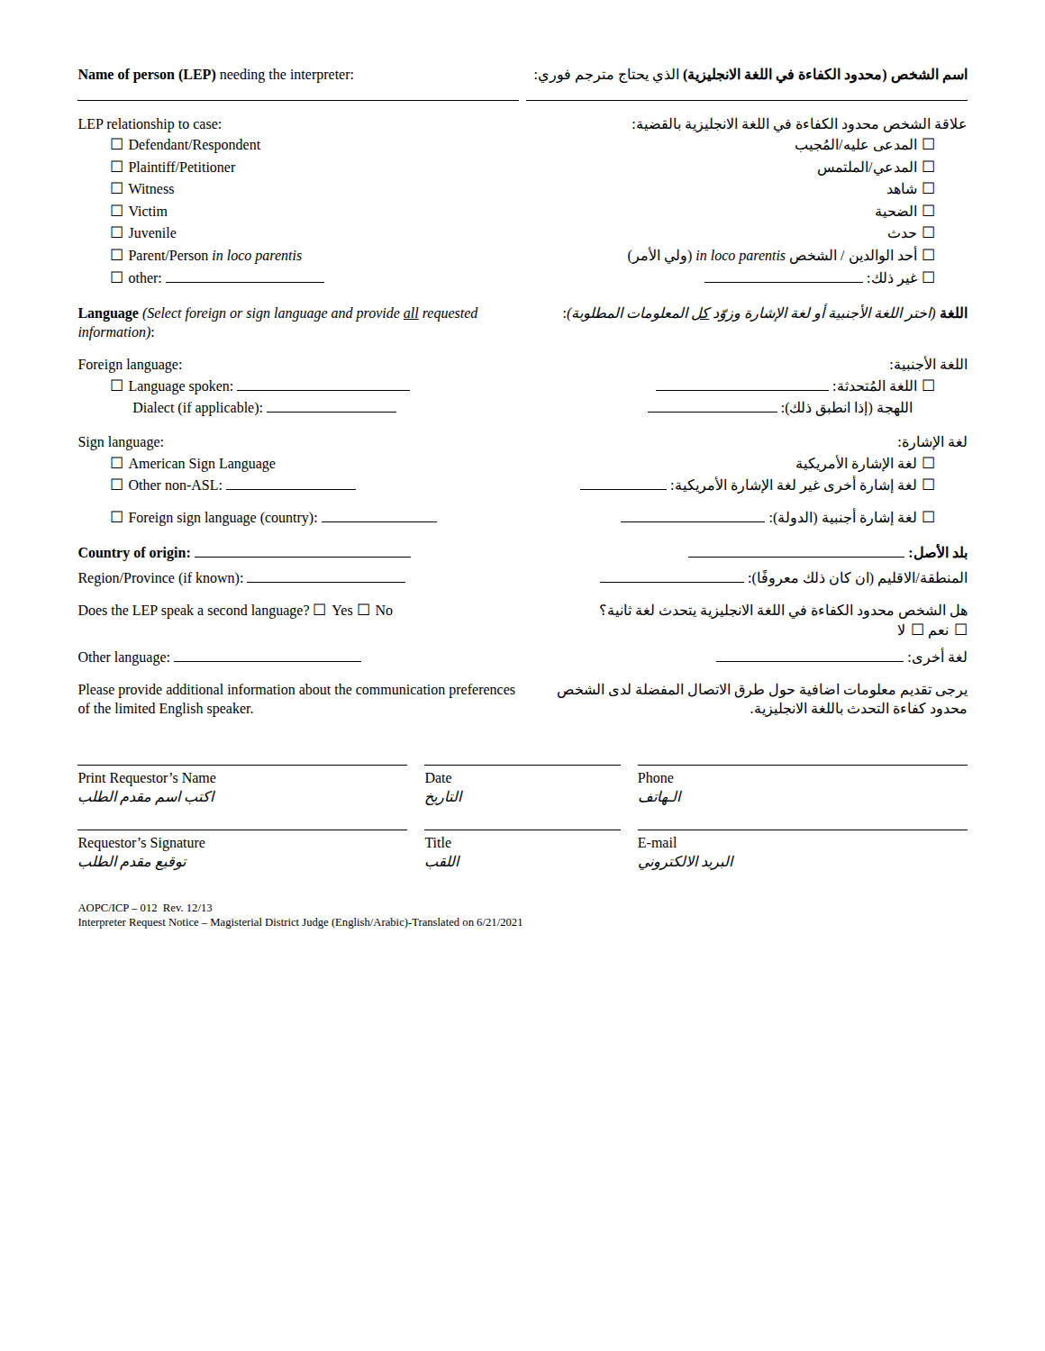Name of person (LEP) needing the interpreter:
اسم الشخص (محدود الكفاءة في اللغة الانجليزية) الذي يحتاج مترجم فوري:
LEP relationship to case:
Defendant/Respondent
Plaintiff/Petitioner
Witness
Victim
Juvenile
Parent/Person in loco parentis
other:
علاقة الشخص محدود الكفاءة في اللغة الانجليزية بالقضية:
المدعى عليه/المُجيب
المدعي/الملتمس
شاهد
الضحية
حدث
أحد الوالدين / الشخص in loco parentis (ولي الأمر)
غير ذلك:
Language (Select foreign or sign language and provide all requested information):
اللغة (اختر اللغة الأجنبية أو لغة الإشارة وزوّد كل المعلومات المطلوبة):
Foreign language:
Language spoken:
Dialect (if applicable):
اللغة الأجنبية:
اللغة المُتحدثة:
اللهجة (إذا انطبق ذلك):
Sign language:
American Sign Language
Other non-ASL:
Foreign sign language (country):
لغة الإشارة:
لغة الإشارة الأمريكية
لغة إشارة أخرى غير لغة الإشارة الأمريكية:
لغة إشارة أجنبية (الدولة):
Country of origin:
بلد الأصل:
Region/Province (if known):
المنطقة/الاقليم (ان كان ذلك معروفًا):
Does the LEP speak a second language? Yes No
هل الشخص محدود الكفاءة في اللغة الانجليزية يتحدث لغة ثانية؟
نعم لا
Other language:
لغة أخرى:
Please provide additional information about the communication preferences of the limited English speaker.
يرجى تقديم معلومات اضافية حول طرق الاتصال المفضلة لدى الشخص محدود كفاءة التحدث باللغة الانجليزية.
Print Requestor’s Name اكتب اسم مقدم الطلب
Date التاريخ
Phone الـهاتف
Requestor’s Signature توقيع مقدم الطلب
Title اللقب
E-mail البريد الالكتروني
AOPC/ICP – 012 Rev. 12/13
Interpreter Request Notice – Magisterial District Judge (English/Arabic)-Translated on 6/21/2021